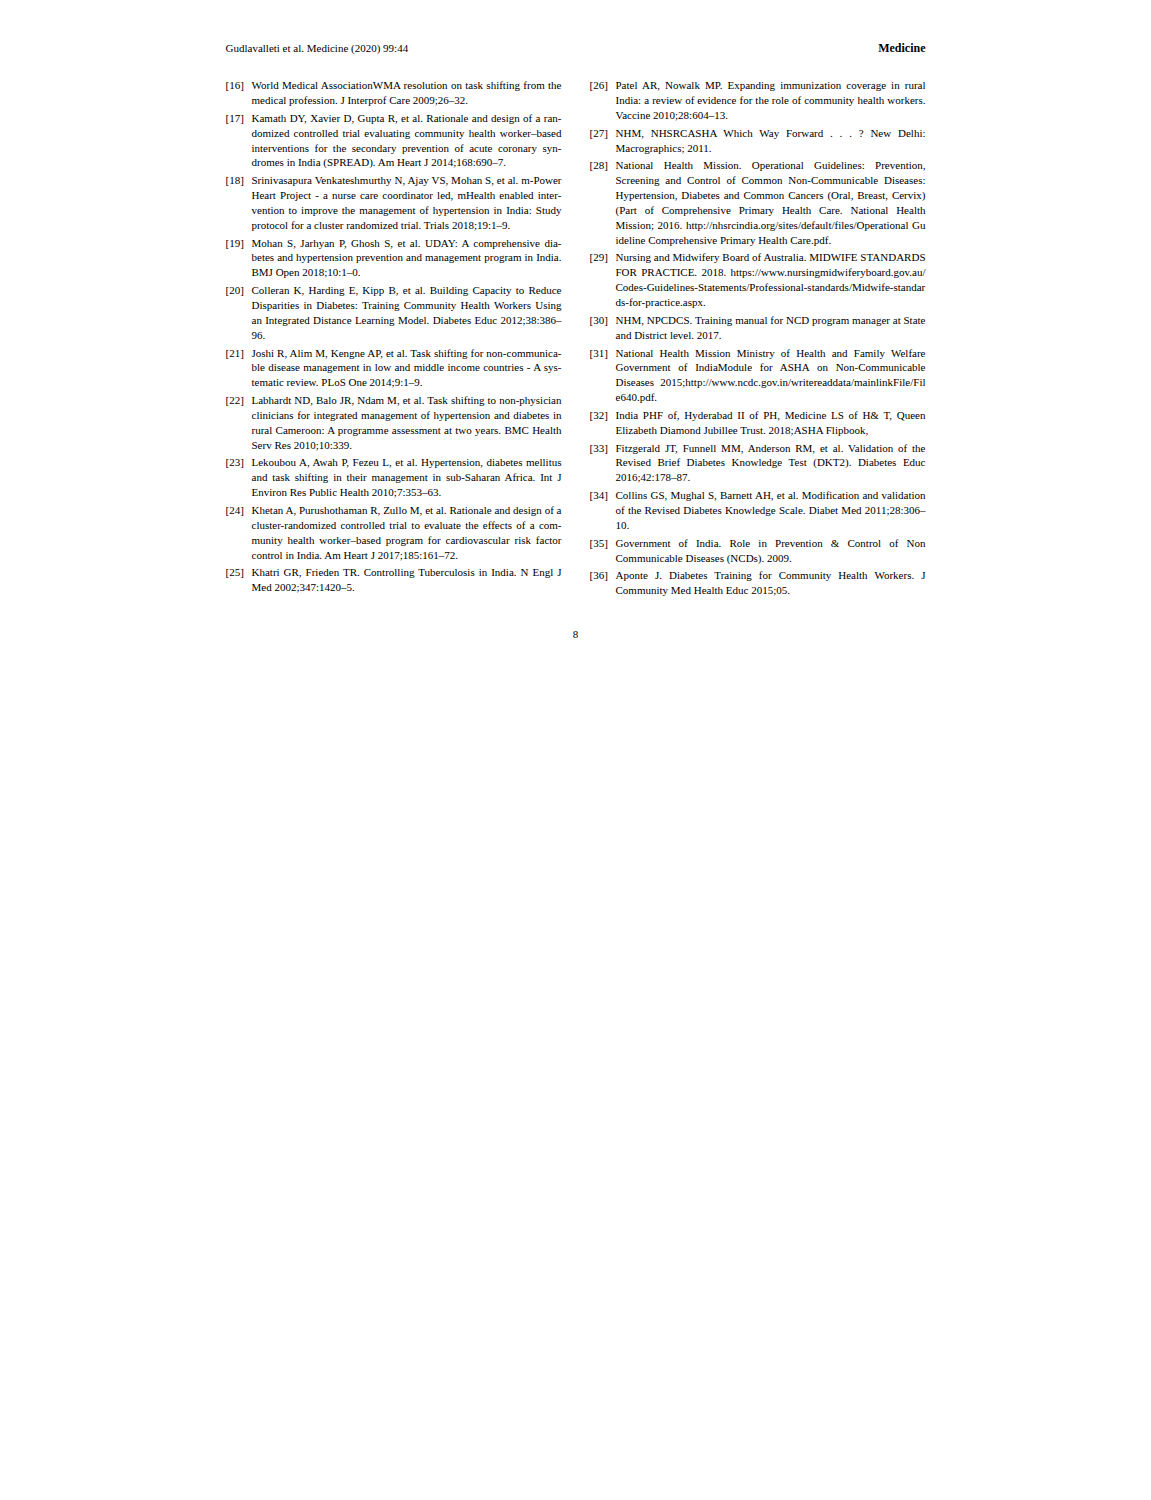Gudlavalleti et al. Medicine (2020) 99:44
Medicine
[16] World Medical AssociationWMA resolution on task shifting from the medical profession. J Interprof Care 2009;26–32.
[17] Kamath DY, Xavier D, Gupta R, et al. Rationale and design of a randomized controlled trial evaluating community health worker–based interventions for the secondary prevention of acute coronary syndromes in India (SPREAD). Am Heart J 2014;168:690–7.
[18] Srinivasapura Venkateshmurthy N, Ajay VS, Mohan S, et al. m-Power Heart Project - a nurse care coordinator led, mHealth enabled intervention to improve the management of hypertension in India: Study protocol for a cluster randomized trial. Trials 2018;19:1–9.
[19] Mohan S, Jarhyan P, Ghosh S, et al. UDAY: A comprehensive diabetes and hypertension prevention and management program in India. BMJ Open 2018;10:1–0.
[20] Colleran K, Harding E, Kipp B, et al. Building Capacity to Reduce Disparities in Diabetes: Training Community Health Workers Using an Integrated Distance Learning Model. Diabetes Educ 2012;38:386–96.
[21] Joshi R, Alim M, Kengne AP, et al. Task shifting for non-communicable disease management in low and middle income countries - A systematic review. PLoS One 2014;9:1–9.
[22] Labhardt ND, Balo JR, Ndam M, et al. Task shifting to non-physician clinicians for integrated management of hypertension and diabetes in rural Cameroon: A programme assessment at two years. BMC Health Serv Res 2010;10:339.
[23] Lekoubou A, Awah P, Fezeu L, et al. Hypertension, diabetes mellitus and task shifting in their management in sub-Saharan Africa. Int J Environ Res Public Health 2010;7:353–63.
[24] Khetan A, Purushothaman R, Zullo M, et al. Rationale and design of a cluster-randomized controlled trial to evaluate the effects of a community health worker–based program for cardiovascular risk factor control in India. Am Heart J 2017;185:161–72.
[25] Khatri GR, Frieden TR. Controlling Tuberculosis in India. N Engl J Med 2002;347:1420–5.
[26] Patel AR, Nowalk MP. Expanding immunization coverage in rural India: a review of evidence for the role of community health workers. Vaccine 2010;28:604–13.
[27] NHM, NHSRCASHA Which Way Forward . . . ? New Delhi: Macrographics; 2011.
[28] National Health Mission. Operational Guidelines: Prevention, Screening and Control of Common Non-Communicable Diseases: Hypertension, Diabetes and Common Cancers (Oral, Breast, Cervix)(Part of Comprehensive Primary Health Care. National Health Mission; 2016. http://nhsrcindia.org/sites/default/files/Operational Guideline Comprehensive Primary Health Care.pdf.
[29] Nursing and Midwifery Board of Australia. MIDWIFE STANDARDS FOR PRACTICE. 2018. https://www.nursingmidwiferyboard.gov.au/Codes-Guidelines-Statements/Professional-standards/Midwife-standards-for-practice.aspx.
[30] NHM, NPCDCS. Training manual for NCD program manager at State and District level. 2017.
[31] National Health Mission Ministry of Health and Family Welfare Government of IndiaModule for ASHA on Non-Communicable Diseases 2015;http://www.ncdc.gov.in/writereaddata/mainlinkFile/File640.pdf.
[32] India PHF of, Hyderabad II of PH, Medicine LS of H& T, Queen Elizabeth Diamond Jubillee Trust. 2018;ASHA Flipbook,
[33] Fitzgerald JT, Funnell MM, Anderson RM, et al. Validation of the Revised Brief Diabetes Knowledge Test (DKT2). Diabetes Educ 2016;42:178–87.
[34] Collins GS, Mughal S, Barnett AH, et al. Modification and validation of the Revised Diabetes Knowledge Scale. Diabet Med 2011;28:306–10.
[35] Government of India. Role in Prevention & Control of Non Communicable Diseases (NCDs). 2009.
[36] Aponte J. Diabetes Training for Community Health Workers. J Community Med Health Educ 2015;05.
8